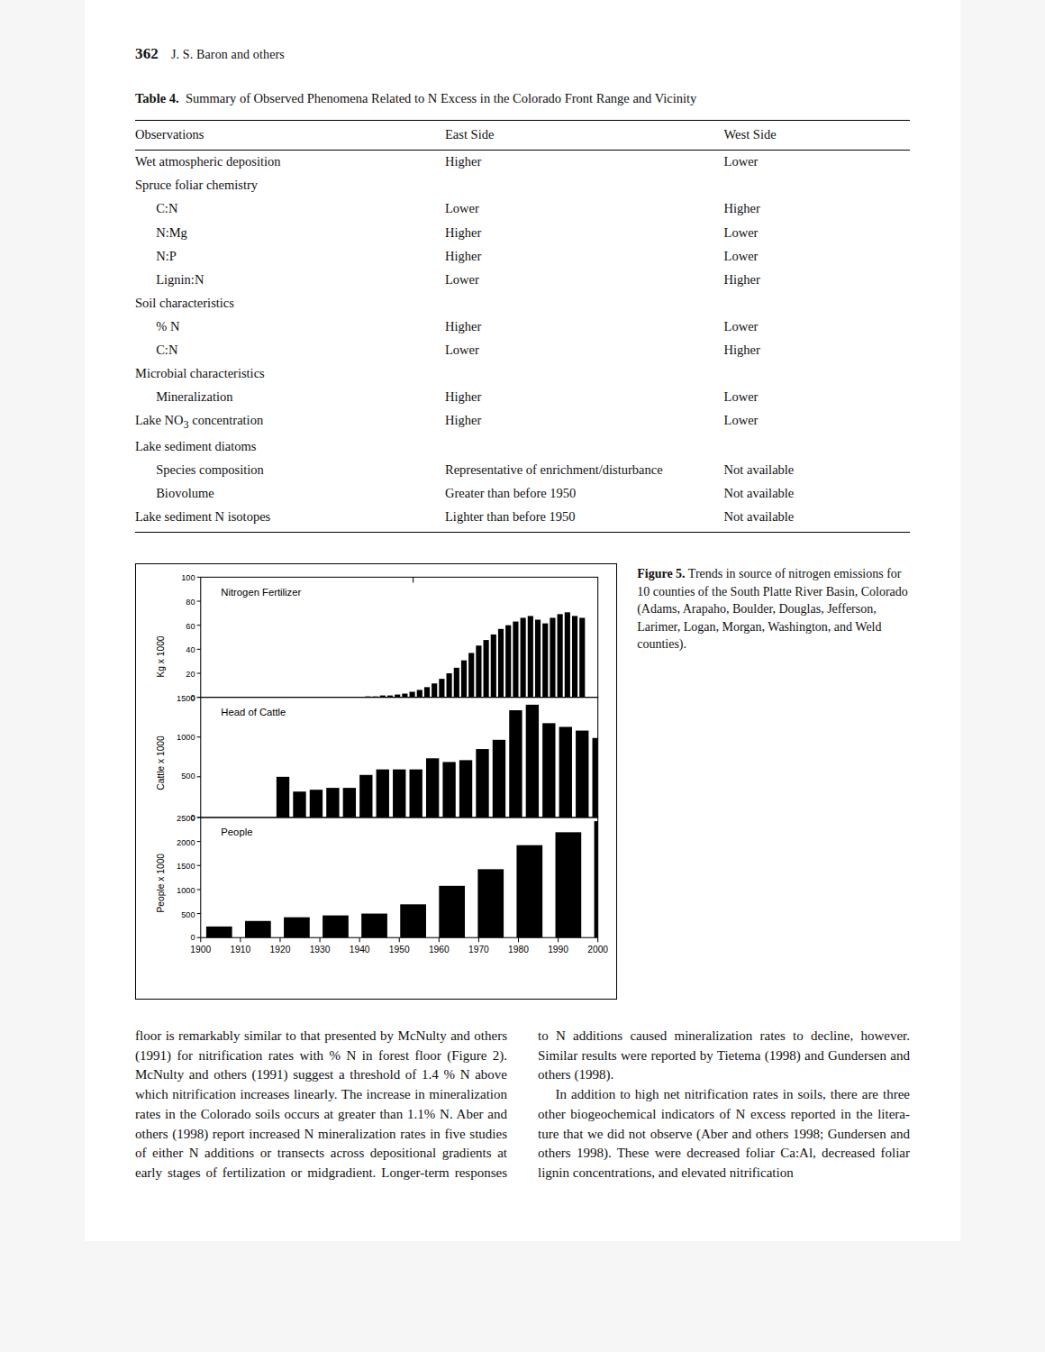362 J. S. Baron and others
Table 4. Summary of Observed Phenomena Related to N Excess in the Colorado Front Range and Vicinity
| Observations | East Side | West Side |
| --- | --- | --- |
| Wet atmospheric deposition | Higher | Lower |
| Spruce foliar chemistry | | |
| C:N | Lower | Higher |
| N:Mg | Higher | Lower |
| N:P | Higher | Lower |
| Lignin:N | Lower | Higher |
| Soil characteristics | | |
| % N | Higher | Lower |
| C:N | Lower | Higher |
| Microbial characteristics | | |
| Mineralization | Higher | Lower |
| Lake NO 3 concentration | Higher | Lower |
| Lake sediment diatoms | | |
| Species composition | Representative of enrichment/disturbance | Not available |
| Biovolume | Greater than before 1950 | Not available |
| Lake sediment N isotopes | Lighter than before 1950 | Not available |
Nitrogen Fertilizer 100 80 60 40 20 0 Kg x 1000 Head of Cattle 1500 1000 500 0 Cattle x 1000 People 2500 2000 1500 1000 500 0 People x 1000 1900 1910 1920 1930 1940 1950 1960 1970 1980 1990 2000
Figure 5. Trends in source of nitrogen emissions for 10 counties of the South Platte River Basin, Colorado (Adams, Arapaho, Boulder, Douglas, Jefferson, Larimer, Logan, Morgan, Washington, and Weld counties).
floor is remarkably similar to that presented by McNulty and others (1991) for nitrification rates with % N in forest floor (Figure 2). McNulty and others (1991) suggest a threshold of 1.4 % N above which nitrification increases linearly. The increase in mineralization rates in the Colorado soils occurs at greater than 1.1% N. Aber and others (1998) report increased N mineralization rates in five studies of either N additions or transects across depositional gradients at early stages of fertilization or midgradient. Longer-term responses to N additions caused mineralization rates to decline, however. Similar results were reported by Tietema (1998) and Gundersen and others (1998).
In addition to high net nitrification rates in soils, there are three other biogeochemical indicators of N excess reported in the literature that we did not observe (Aber and others 1998; Gundersen and others 1998). These were decreased foliar Ca:Al, decreased foliar lignin concentrations, and elevated nitrification